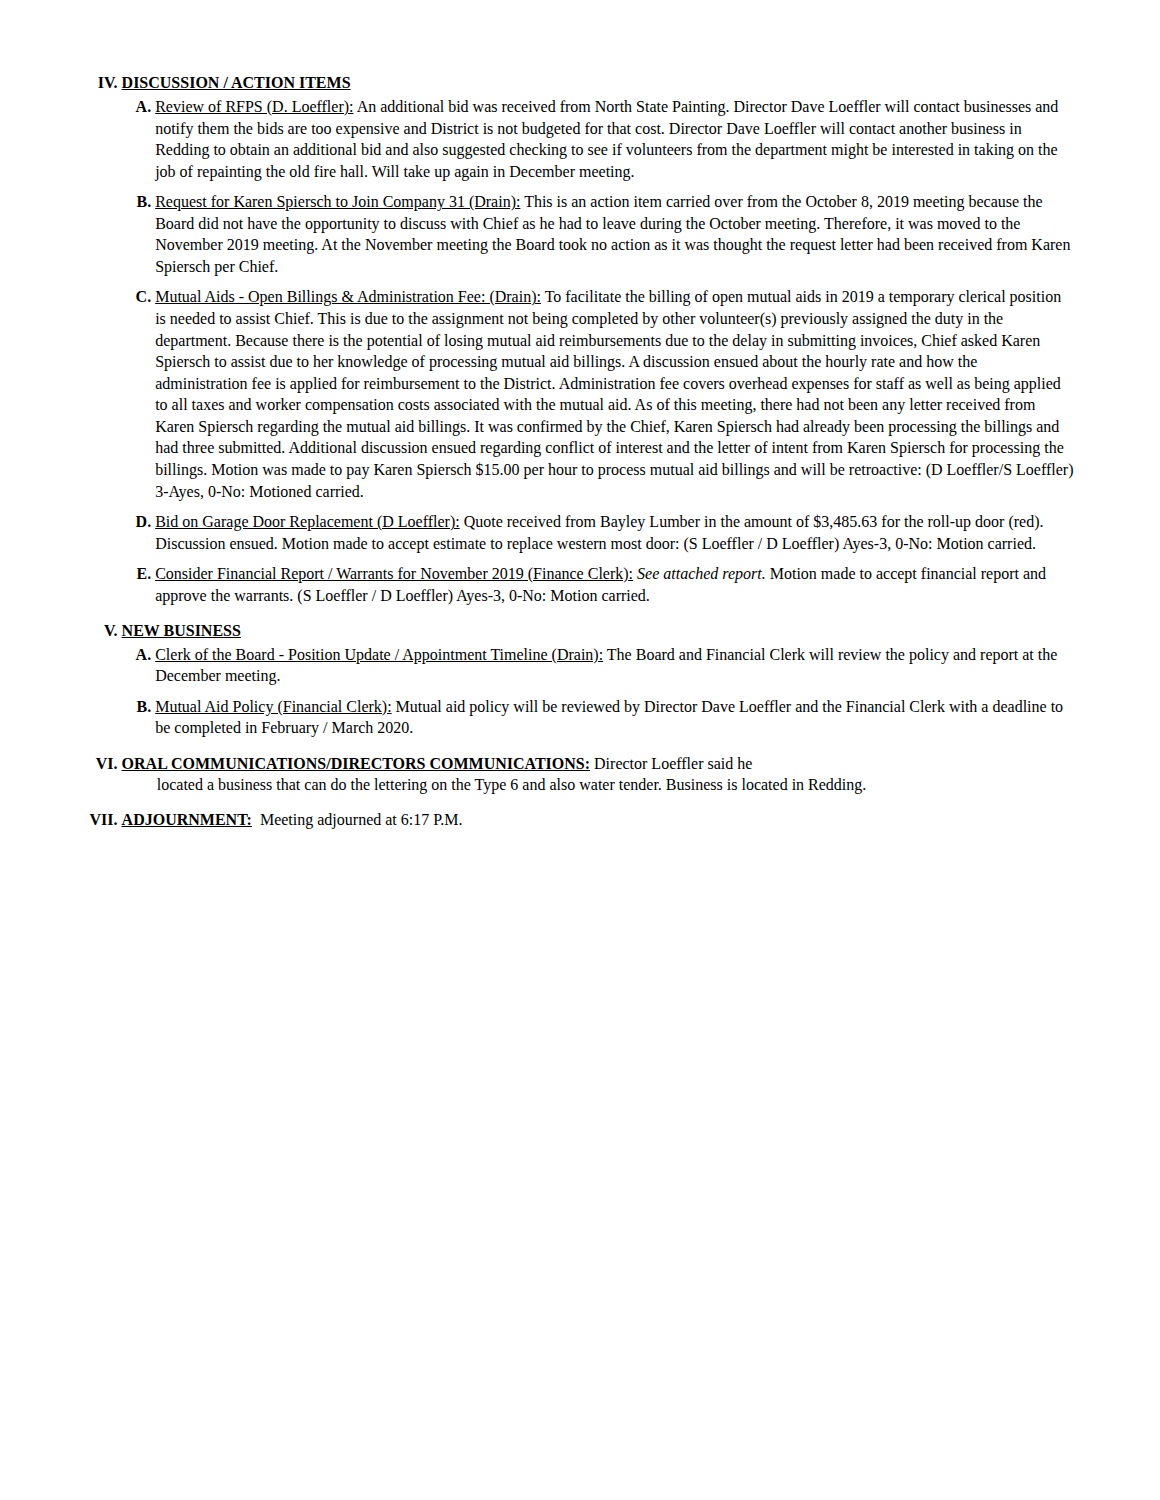DISCUSSION / ACTION ITEMS
Review of RFPS (D. Loeffler): An additional bid was received from North State Painting. Director Dave Loeffler will contact businesses and notify them the bids are too expensive and District is not budgeted for that cost. Director Dave Loeffler will contact another business in Redding to obtain an additional bid and also suggested checking to see if volunteers from the department might be interested in taking on the job of repainting the old fire hall. Will take up again in December meeting.
Request for Karen Spiersch to Join Company 31 (Drain): This is an action item carried over from the October 8, 2019 meeting because the Board did not have the opportunity to discuss with Chief as he had to leave during the October meeting. Therefore, it was moved to the November 2019 meeting. At the November meeting the Board took no action as it was thought the request letter had been received from Karen Spiersch per Chief.
Mutual Aids - Open Billings & Administration Fee: (Drain): To facilitate the billing of open mutual aids in 2019 a temporary clerical position is needed to assist Chief. This is due to the assignment not being completed by other volunteer(s) previously assigned the duty in the department. Because there is the potential of losing mutual aid reimbursements due to the delay in submitting invoices, Chief asked Karen Spiersch to assist due to her knowledge of processing mutual aid billings. A discussion ensued about the hourly rate and how the administration fee is applied for reimbursement to the District. Administration fee covers overhead expenses for staff as well as being applied to all taxes and worker compensation costs associated with the mutual aid. As of this meeting, there had not been any letter received from Karen Spiersch regarding the mutual aid billings. It was confirmed by the Chief, Karen Spiersch had already been processing the billings and had three submitted. Additional discussion ensued regarding conflict of interest and the letter of intent from Karen Spiersch for processing the billings. Motion was made to pay Karen Spiersch $15.00 per hour to process mutual aid billings and will be retroactive: (D Loeffler/S Loeffler) 3-Ayes, 0-No: Motioned carried.
Bid on Garage Door Replacement (D Loeffler): Quote received from Bayley Lumber in the amount of $3,485.63 for the roll-up door (red). Discussion ensued. Motion made to accept estimate to replace western most door: (S Loeffler / D Loeffler) Ayes-3, 0-No: Motion carried.
Consider Financial Report / Warrants for November 2019 (Finance Clerk): See attached report. Motion made to accept financial report and approve the warrants. (S Loeffler / D Loeffler) Ayes-3, 0-No: Motion carried.
NEW BUSINESS
Clerk of the Board - Position Update / Appointment Timeline (Drain): The Board and Financial Clerk will review the policy and report at the December meeting.
Mutual Aid Policy (Financial Clerk): Mutual aid policy will be reviewed by Director Dave Loeffler and the Financial Clerk with a deadline to be completed in February / March 2020.
ORAL COMMUNICATIONS/DIRECTORS COMMUNICATIONS: Director Loeffler said he located a business that can do the lettering on the Type 6 and also water tender. Business is located in Redding.
ADJOURNMENT: Meeting adjourned at 6:17 P.M.